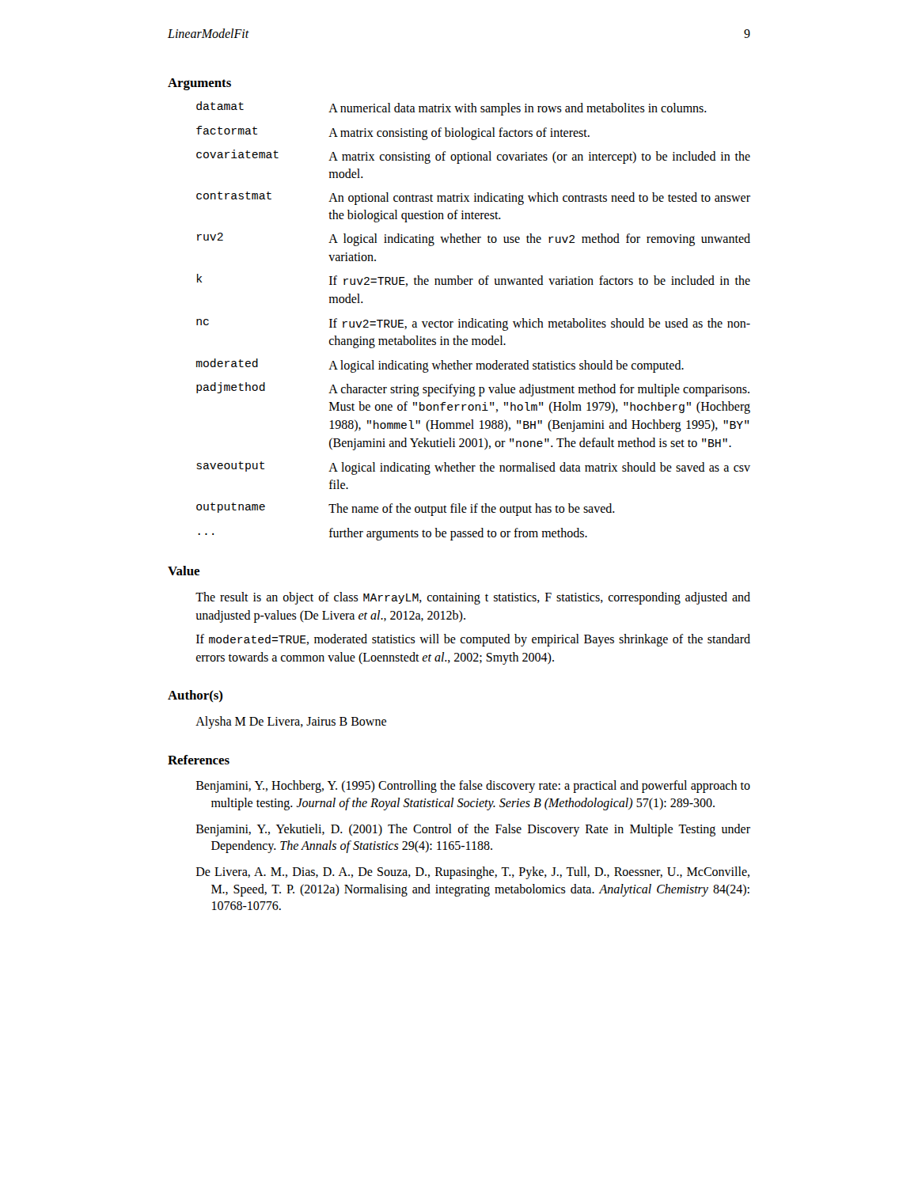LinearModelFit 9
Arguments
datamat
A numerical data matrix with samples in rows and metabolites in columns.
factormat
A matrix consisting of biological factors of interest.
covariatemat
A matrix consisting of optional covariates (or an intercept) to be included in the model.
contrastmat
An optional contrast matrix indicating which contrasts need to be tested to answer the biological question of interest.
ruv2
A logical indicating whether to use the ruv2 method for removing unwanted variation.
k
If ruv2=TRUE, the number of unwanted variation factors to be included in the model.
nc
If ruv2=TRUE, a vector indicating which metabolites should be used as the non-changing metabolites in the model.
moderated
A logical indicating whether moderated statistics should be computed.
padjmethod
A character string specifying p value adjustment method for multiple comparisons. Must be one of "bonferroni", "holm" (Holm 1979), "hochberg" (Hochberg 1988), "hommel" (Hommel 1988), "BH" (Benjamini and Hochberg 1995), "BY" (Benjamini and Yekutieli 2001), or "none". The default method is set to "BH".
saveoutput
A logical indicating whether the normalised data matrix should be saved as a csv file.
outputname
The name of the output file if the output has to be saved.
...
further arguments to be passed to or from methods.
Value
The result is an object of class MArrayLM, containing t statistics, F statistics, corresponding adjusted and unadjusted p-values (De Livera et al., 2012a, 2012b).
If moderated=TRUE, moderated statistics will be computed by empirical Bayes shrinkage of the standard errors towards a common value (Loennstedt et al., 2002; Smyth 2004).
Author(s)
Alysha M De Livera, Jairus B Bowne
References
Benjamini, Y., Hochberg, Y. (1995) Controlling the false discovery rate: a practical and powerful approach to multiple testing. Journal of the Royal Statistical Society. Series B (Methodological) 57(1): 289-300.
Benjamini, Y., Yekutieli, D. (2001) The Control of the False Discovery Rate in Multiple Testing under Dependency. The Annals of Statistics 29(4): 1165-1188.
De Livera, A. M., Dias, D. A., De Souza, D., Rupasinghe, T., Pyke, J., Tull, D., Roessner, U., McConville, M., Speed, T. P. (2012a) Normalising and integrating metabolomics data. Analytical Chemistry 84(24): 10768-10776.